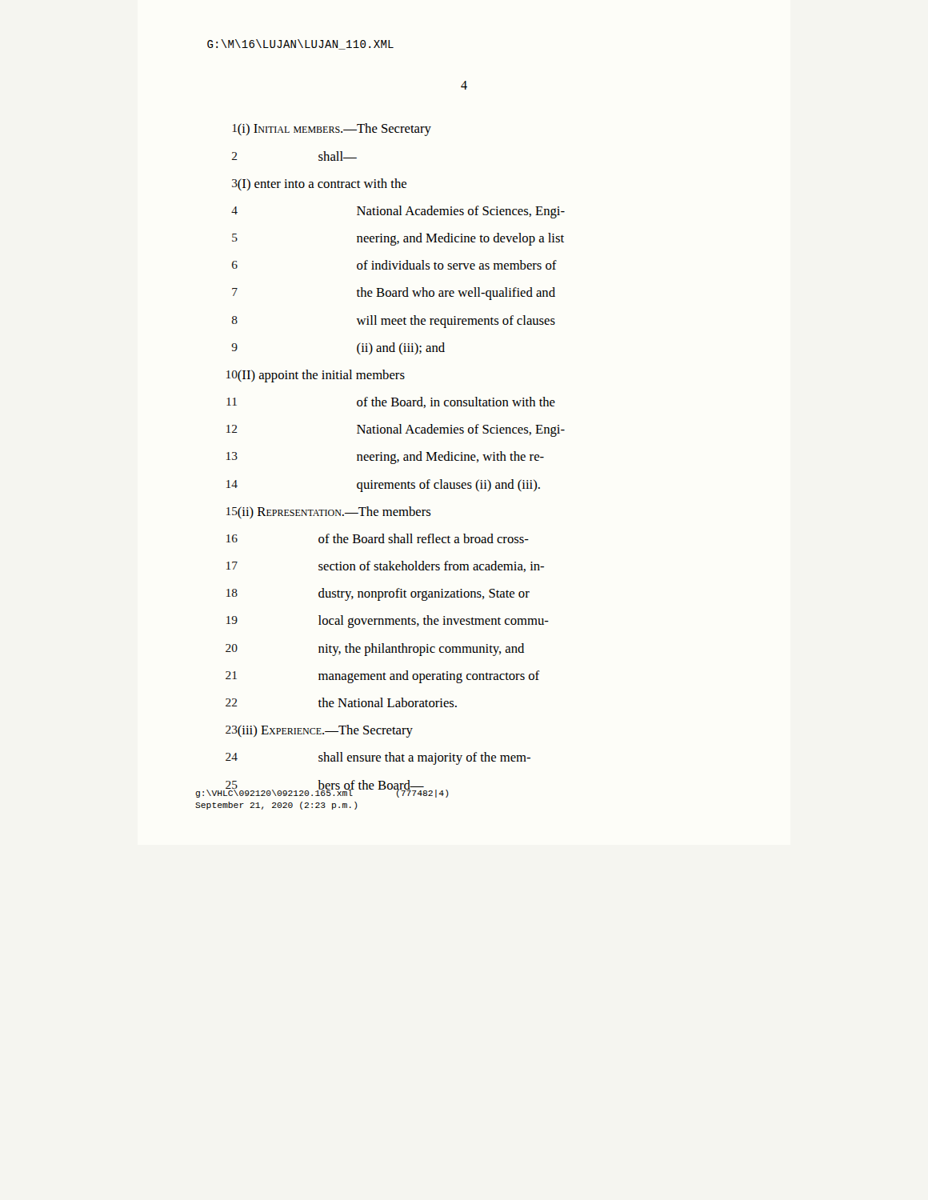G:\M\16\LUJAN\LUJAN_110.XML
4
| 1 | (i) Initial members. —The Secretary |
| 2 | shall— |
| 3 | (I) enter into a contract with the |
| 4 | National Academies of Sciences, Engi- |
| 5 | neering, and Medicine to develop a list |
| 6 | of individuals to serve as members of |
| 7 | the Board who are well-qualified and |
| 8 | will meet the requirements of clauses |
| 9 | (ii) and (iii); and |
| 10 | (II) appoint the initial members |
| 11 | of the Board, in consultation with the |
| 12 | National Academies of Sciences, Engi- |
| 13 | neering, and Medicine, with the re- |
| 14 | quirements of clauses (ii) and (iii). |
| 15 | (ii) Representation. —The members |
| 16 | of the Board shall reflect a broad cross- |
| 17 | section of stakeholders from academia, in- |
| 18 | dustry, nonprofit organizations, State or |
| 19 | local governments, the investment commu- |
| 20 | nity, the philanthropic community, and |
| 21 | management and operating contractors of |
| 22 | the National Laboratories. |
| 23 | (iii) Experience. —The Secretary |
| 24 | shall ensure that a majority of the mem- |
| 25 | bers of the Board— |
g:\VHLC\092120\092120.165.xml(777482|4)
September 21, 2020 (2:23 p.m.)